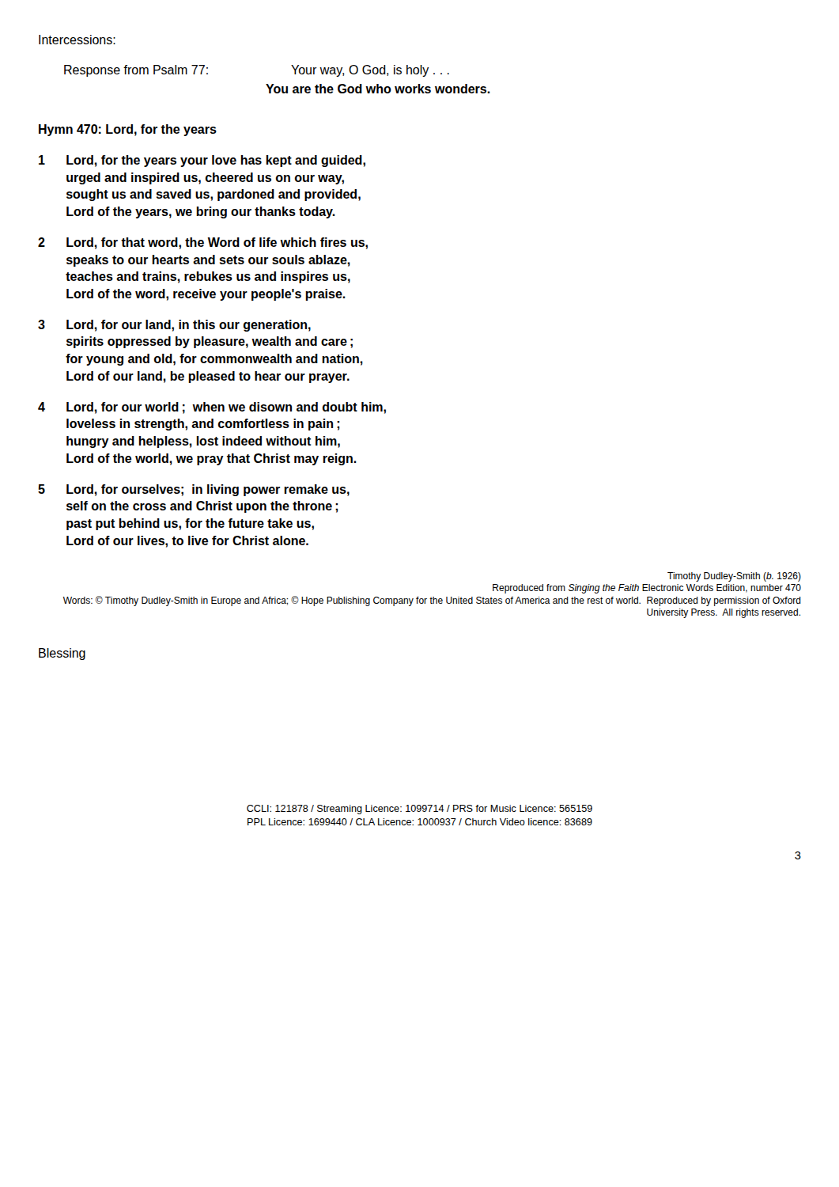Intercessions:
Response from Psalm 77: Your way, O God, is holy . . .
You are the God who works wonders.
Hymn 470: Lord, for the years
1 Lord, for the years your love has kept and guided,
urged and inspired us, cheered us on our way,
sought us and saved us, pardoned and provided,
Lord of the years, we bring our thanks today.
2 Lord, for that word, the Word of life which fires us,
speaks to our hearts and sets our souls ablaze,
teaches and trains, rebukes us and inspires us,
Lord of the word, receive your people's praise.
3 Lord, for our land, in this our generation,
spirits oppressed by pleasure, wealth and care ;
for young and old, for commonwealth and nation,
Lord of our land, be pleased to hear our prayer.
4 Lord, for our world ; when we disown and doubt him,
loveless in strength, and comfortless in pain ;
hungry and helpless, lost indeed without him,
Lord of the world, we pray that Christ may reign.
5 Lord, for ourselves; in living power remake us,
self on the cross and Christ upon the throne ;
past put behind us, for the future take us,
Lord of our lives, to live for Christ alone.
Timothy Dudley-Smith (b. 1926)
Reproduced from Singing the Faith Electronic Words Edition, number 470
Words: © Timothy Dudley-Smith in Europe and Africa; © Hope Publishing Company for the United States of America and the rest of world. Reproduced by permission of Oxford University Press. All rights reserved.
Blessing
CCLI: 121878 / Streaming Licence: 1099714 / PRS for Music Licence: 565159
PPL Licence: 1699440 / CLA Licence: 1000937 / Church Video licence: 83689
3